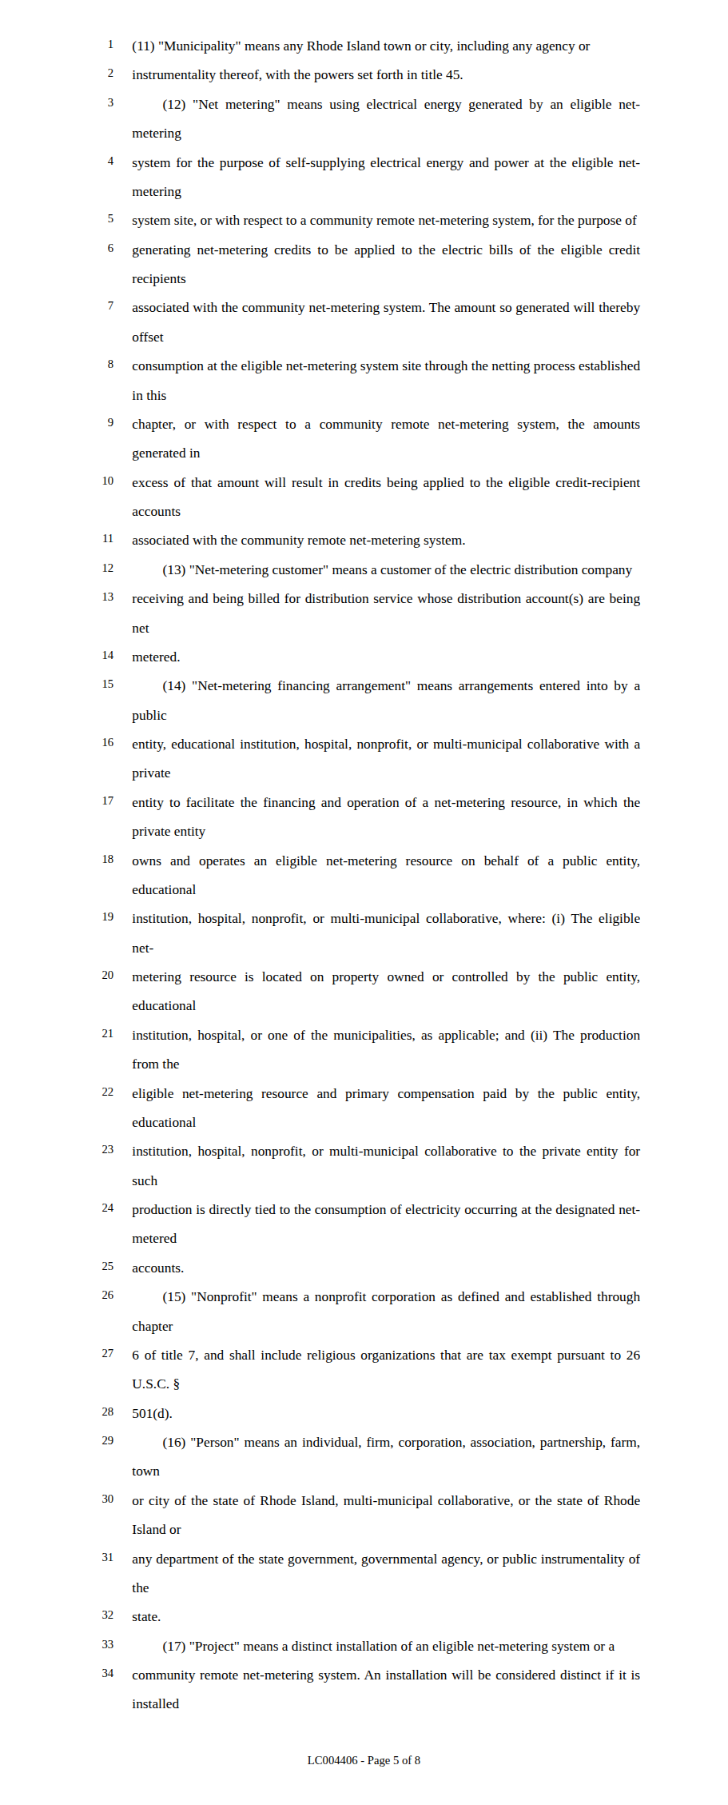(11) "Municipality" means any Rhode Island town or city, including any agency or
instrumentality thereof, with the powers set forth in title 45.
(12) "Net metering" means using electrical energy generated by an eligible net-metering
system for the purpose of self-supplying electrical energy and power at the eligible net-metering
system site, or with respect to a community remote net-metering system, for the purpose of
generating net-metering credits to be applied to the electric bills of the eligible credit recipients
associated with the community net-metering system. The amount so generated will thereby offset
consumption at the eligible net-metering system site through the netting process established in this
chapter, or with respect to a community remote net-metering system, the amounts generated in
excess of that amount will result in credits being applied to the eligible credit-recipient accounts
associated with the community remote net-metering system.
(13) "Net-metering customer" means a customer of the electric distribution company
receiving and being billed for distribution service whose distribution account(s) are being net
metered.
(14) "Net-metering financing arrangement" means arrangements entered into by a public
entity, educational institution, hospital, nonprofit, or multi-municipal collaborative with a private
entity to facilitate the financing and operation of a net-metering resource, in which the private entity
owns and operates an eligible net-metering resource on behalf of a public entity, educational
institution, hospital, nonprofit, or multi-municipal collaborative, where: (i) The eligible net-
metering resource is located on property owned or controlled by the public entity, educational
institution, hospital, or one of the municipalities, as applicable; and (ii) The production from the
eligible net-metering resource and primary compensation paid by the public entity, educational
institution, hospital, nonprofit, or multi-municipal collaborative to the private entity for such
production is directly tied to the consumption of electricity occurring at the designated net-metered
accounts.
(15) "Nonprofit" means a nonprofit corporation as defined and established through chapter
6 of title 7, and shall include religious organizations that are tax exempt pursuant to 26 U.S.C. §
501(d).
(16) "Person" means an individual, firm, corporation, association, partnership, farm, town
or city of the state of Rhode Island, multi-municipal collaborative, or the state of Rhode Island or
any department of the state government, governmental agency, or public instrumentality of the
state.
(17) "Project" means a distinct installation of an eligible net-metering system or a
community remote net-metering system. An installation will be considered distinct if it is installed
LC004406 - Page 5 of 8